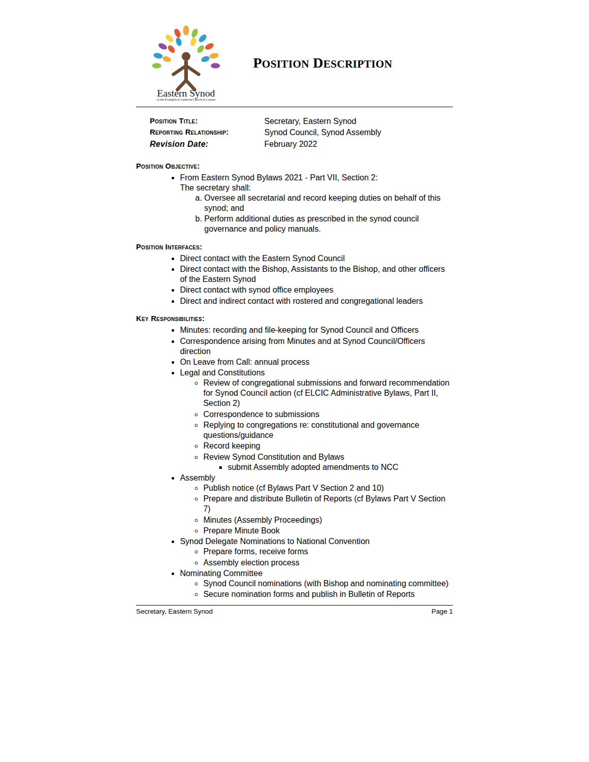Eastern Synod logo Eastern Synod of the Evangelical Lutheran Church in Canada
POSITION DESCRIPTION
| Position Title: | Secretary, Eastern Synod |
| Reporting Relationship: | Synod Council, Synod Assembly |
| Revision Date: | February 2022 |
Position Objective:
From Eastern Synod Bylaws 2021 - Part VII, Section 2:
The secretary shall:
Oversee all secretarial and record keeping duties on behalf of this synod; and
Perform additional duties as prescribed in the synod council governance and policy manuals.
Position Interfaces:
Direct contact with the Eastern Synod Council
Direct contact with the Bishop, Assistants to the Bishop, and other officers of the Eastern Synod
Direct contact with synod office employees
Direct and indirect contact with rostered and congregational leaders
Key Responsibilities:
Minutes: recording and file-keeping for Synod Council and Officers
Correspondence arising from Minutes and at Synod Council/Officers direction
On Leave from Call: annual process
Legal and Constitutions
Review of congregational submissions and forward recommendation for Synod Council action (cf ELCIC Administrative Bylaws, Part II, Section 2)
Correspondence to submissions
Replying to congregations re: constitutional and governance questions/guidance
Record keeping
Review Synod Constitution and Bylaws
submit Assembly adopted amendments to NCC
Assembly
Publish notice (cf Bylaws Part V Section 2 and 10)
Prepare and distribute Bulletin of Reports (cf Bylaws Part V Section 7)
Minutes (Assembly Proceedings)
Prepare Minute Book
Synod Delegate Nominations to National Convention
Prepare forms, receive forms
Assembly election process
Nominating Committee
Synod Council nominations (with Bishop and nominating committee)
Secure nomination forms and publish in Bulletin of Reports
Secretary, Eastern Synod Page 1